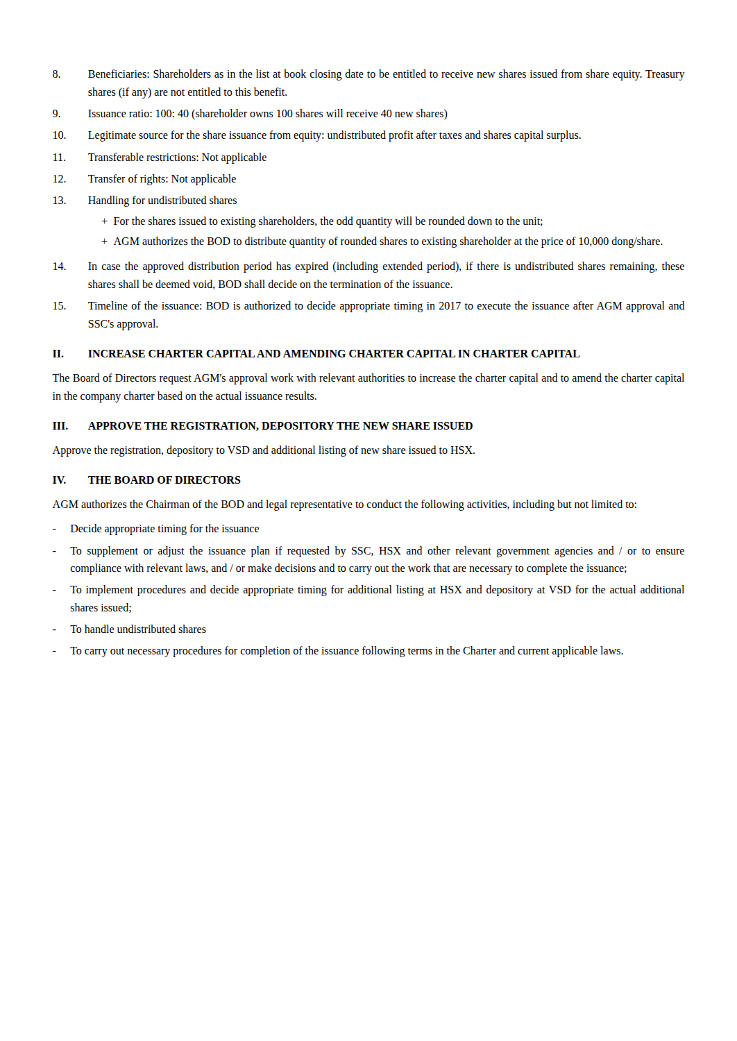8. Beneficiaries: Shareholders as in the list at book closing date to be entitled to receive new shares issued from share equity. Treasury shares (if any) are not entitled to this benefit.
9. Issuance ratio: 100: 40 (shareholder owns 100 shares will receive 40 new shares)
10. Legitimate source for the share issuance from equity: undistributed profit after taxes and shares capital surplus.
11. Transferable restrictions: Not applicable
12. Transfer of rights: Not applicable
13. Handling for undistributed shares
For the shares issued to existing shareholders, the odd quantity will be rounded down to the unit;
AGM authorizes the BOD to distribute quantity of rounded shares to existing shareholder at the price of 10,000 dong/share.
14. In case the approved distribution period has expired (including extended period), if there is undistributed shares remaining, these shares shall be deemed void, BOD shall decide on the termination of the issuance.
15. Timeline of the issuance: BOD is authorized to decide appropriate timing in 2017 to execute the issuance after AGM approval and SSC's approval.
II. Increase charter capital and amending charter capital in charter capital
The Board of Directors request AGM's approval work with relevant authorities to increase the charter capital and to amend the charter capital in the company charter based on the actual issuance results.
III. Approve the registration, depository the new share issued
Approve the registration, depository to VSD and additional listing of new share issued to HSX.
IV. The Board of Directors
AGM authorizes the Chairman of the BOD and legal representative to conduct the following activities, including but not limited to:
-Decide appropriate timing for the issuance
-To supplement or adjust the issuance plan if requested by SSC, HSX and other relevant government agencies and / or to ensure compliance with relevant laws, and / or make decisions and to carry out the work that are necessary to complete the issuance;
-To implement procedures and decide appropriate timing for additional listing at HSX and depository at VSD for the actual additional shares issued;
-To handle undistributed shares
-To carry out necessary procedures for completion of the issuance following terms in the Charter and current applicable laws.